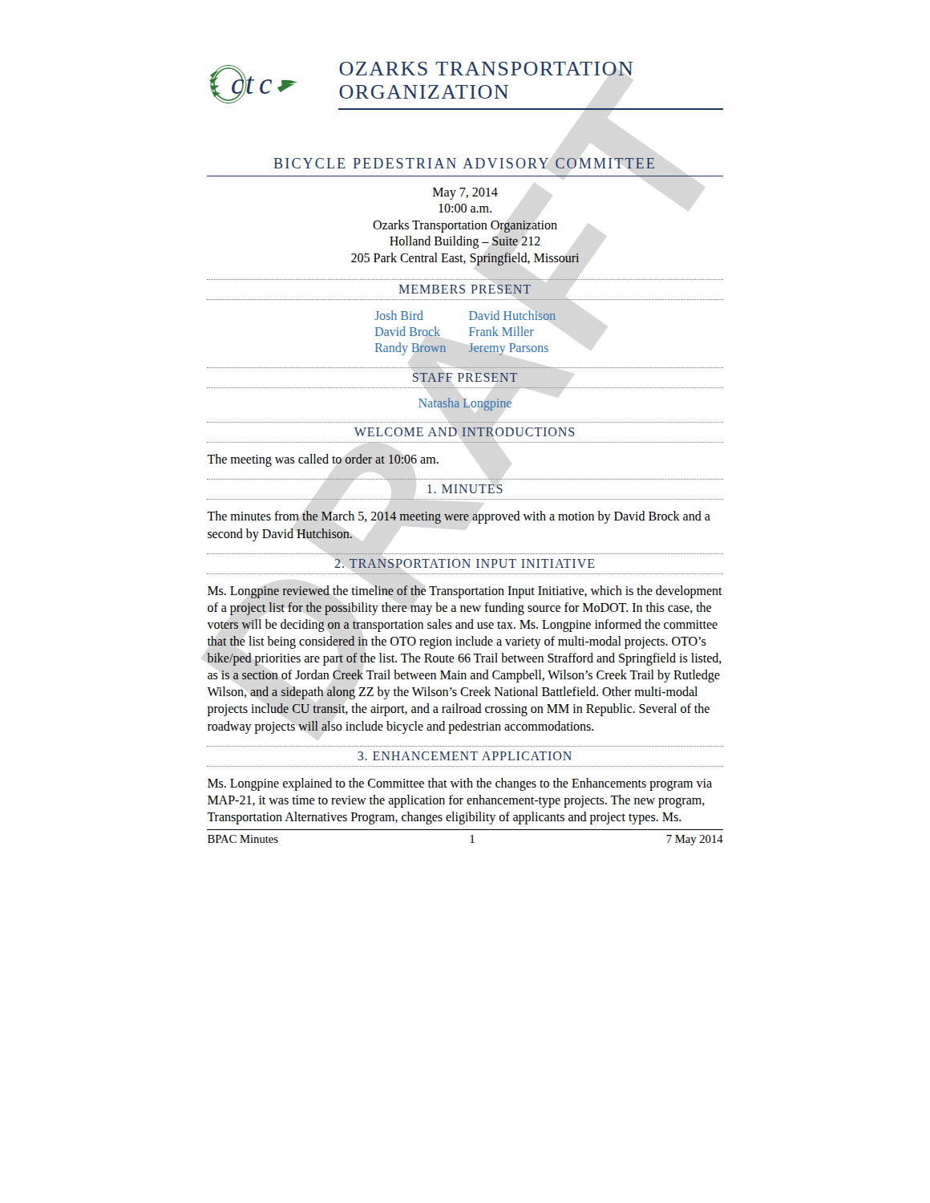DRAFT
t c c
Ozarks Transportation Organization
Bicycle Pedestrian Advisory Committee
May 7, 2014
10:00 a.m.
Ozarks Transportation Organization
Holland Building – Suite 212
205 Park Central East, Springfield, Missouri
Members Present
| Josh Bird | David Hutchison |
| David Brock | Frank Miller |
| Randy Brown | Jeremy Parsons |
Staff Present
Natasha Longpine
Welcome and Introductions
The meeting was called to order at 10:06 am.
1. Minutes
The minutes from the March 5, 2014 meeting were approved with a motion by David Brock and a second by David Hutchison.
2. Transportation Input Initiative
Ms. Longpine reviewed the timeline of the Transportation Input Initiative, which is the development of a project list for the possibility there may be a new funding source for MoDOT. In this case, the voters will be deciding on a transportation sales and use tax. Ms. Longpine informed the committee that the list being considered in the OTO region include a variety of multi-modal projects. OTO’s bike/ped priorities are part of the list. The Route 66 Trail between Strafford and Springfield is listed, as is a section of Jordan Creek Trail between Main and Campbell, Wilson’s Creek Trail by Rutledge Wilson, and a sidepath along ZZ by the Wilson’s Creek National Battlefield. Other multi-modal projects include CU transit, the airport, and a railroad crossing on MM in Republic. Several of the roadway projects will also include bicycle and pedestrian accommodations.
3. Enhancement Application
Ms. Longpine explained to the Committee that with the changes to the Enhancements program via MAP-21, it was time to review the application for enhancement-type projects. The new program, Transportation Alternatives Program, changes eligibility of applicants and project types. Ms.
BPAC Minutes
1
7 May 2014